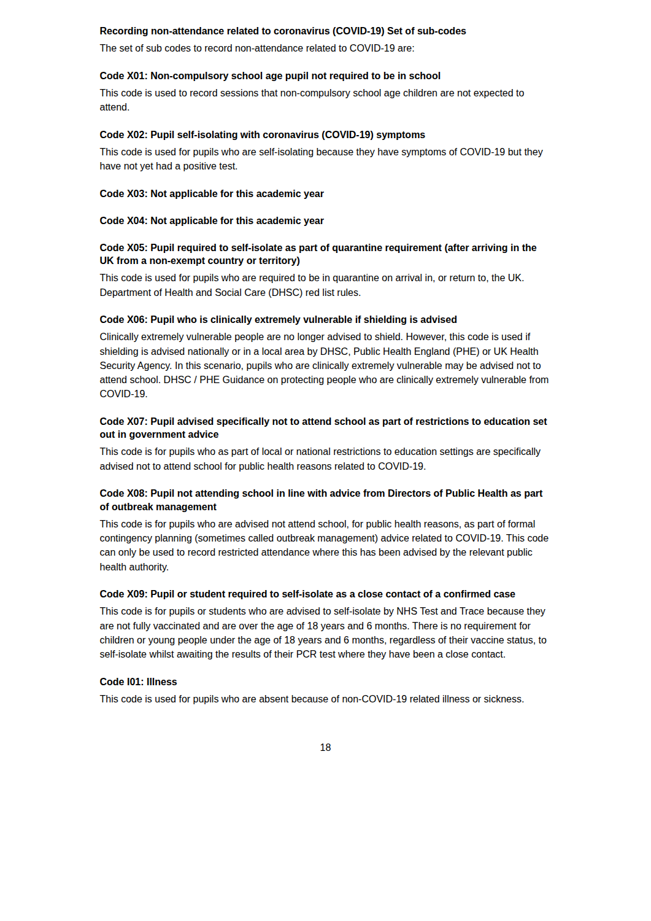Recording non-attendance related to coronavirus (COVID-19) Set of sub-codes
The set of sub codes to record non-attendance related to COVID-19 are:
Code X01: Non-compulsory school age pupil not required to be in school
This code is used to record sessions that non-compulsory school age children are not expected to attend.
Code X02: Pupil self-isolating with coronavirus (COVID-19) symptoms
This code is used for pupils who are self-isolating because they have symptoms of COVID-19 but they have not yet had a positive test.
Code X03: Not applicable for this academic year
Code X04: Not applicable for this academic year
Code X05: Pupil required to self-isolate as part of quarantine requirement (after arriving in the UK from a non-exempt country or territory)
This code is used for pupils who are required to be in quarantine on arrival in, or return to, the UK. Department of Health and Social Care (DHSC) red list rules.
Code X06: Pupil who is clinically extremely vulnerable if shielding is advised
Clinically extremely vulnerable people are no longer advised to shield. However, this code is used if shielding is advised nationally or in a local area by DHSC, Public Health England (PHE) or UK Health Security Agency. In this scenario, pupils who are clinically extremely vulnerable may be advised not to attend school. DHSC / PHE Guidance on protecting people who are clinically extremely vulnerable from COVID-19.
Code X07: Pupil advised specifically not to attend school as part of restrictions to education set out in government advice
This code is for pupils who as part of local or national restrictions to education settings are specifically advised not to attend school for public health reasons related to COVID-19.
Code X08: Pupil not attending school in line with advice from Directors of Public Health as part of outbreak management
This code is for pupils who are advised not attend school, for public health reasons, as part of formal contingency planning (sometimes called outbreak management) advice related to COVID-19. This code can only be used to record restricted attendance where this has been advised by the relevant public health authority.
Code X09: Pupil or student required to self-isolate as a close contact of a confirmed case
This code is for pupils or students who are advised to self-isolate by NHS Test and Trace because they are not fully vaccinated and are over the age of 18 years and 6 months. There is no requirement for children or young people under the age of 18 years and 6 months, regardless of their vaccine status, to self-isolate whilst awaiting the results of their PCR test where they have been a close contact.
Code I01: Illness
This code is used for pupils who are absent because of non-COVID-19 related illness or sickness.
18